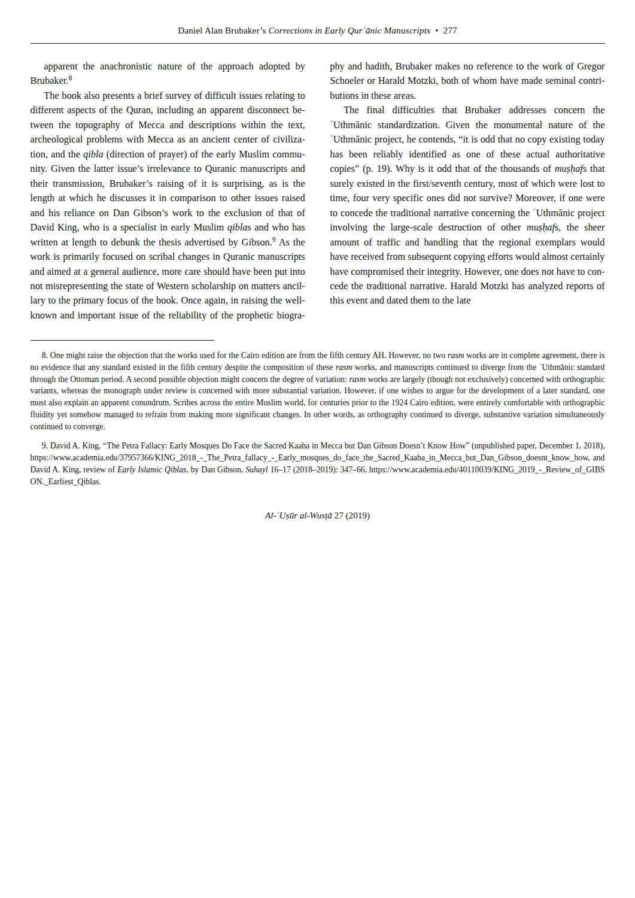Daniel Alan Brubaker’s Corrections in Early Qurʾānic Manuscripts • 277
apparent the anachronistic nature of the approach adopted by Brubaker.8
The book also presents a brief survey of difficult issues relating to different aspects of the Quran, including an apparent disconnect between the topography of Mecca and descriptions within the text, archeological problems with Mecca as an ancient center of civilization, and the qibla (direction of prayer) of the early Muslim community. Given the latter issue’s irrelevance to Quranic manuscripts and their transmission, Brubaker’s raising of it is surprising, as is the length at which he discusses it in comparison to other issues raised and his reliance on Dan Gibson’s work to the exclusion of that of David King, who is a specialist in early Muslim qiblas and who has written at length to debunk the thesis advertised by Gibson.9 As the work is primarily focused on scribal changes in Quranic manuscripts and aimed at a general audience, more care should have been put into not misrepresenting the state of Western scholarship on matters ancillary to the primary focus of the book. Once again, in raising the well-known and important issue of the reliability of the prophetic biography and hadith, Brubaker makes no reference to the work of Gregor Schoeler or Harald Motzki, both of whom have made seminal contributions in these areas.
The final difficulties that Brubaker addresses concern the ʿUthmānic standardization. Given the monumental nature of the ʿUthmānic project, he contends, “it is odd that no copy existing today has been reliably identified as one of these actual authoritative copies” (p. 19). Why is it odd that of the thousands of muṣḥafs that surely existed in the first/seventh century, most of which were lost to time, four very specific ones did not survive? Moreover, if one were to concede the traditional narrative concerning the ʿUthmānic project involving the large-scale destruction of other muṣḥafs, the sheer amount of traffic and handling that the regional exemplars would have received from subsequent copying efforts would almost certainly have compromised their integrity. However, one does not have to concede the traditional narrative. Harald Motzki has analyzed reports of this event and dated them to the late
8. One might raise the objection that the works used for the Cairo edition are from the fifth century AH. However, no two rasm works are in complete agreement, there is no evidence that any standard existed in the fifth century despite the composition of these rasm works, and manuscripts continued to diverge from the ʿUthmānic standard through the Ottoman period. A second possible objection might concern the degree of variation: rasm works are largely (though not exclusively) concerned with orthographic variants, whereas the monograph under review is concerned with more substantial variation. However, if one wishes to argue for the development of a later standard, one must also explain an apparent conundrum. Scribes across the entire Muslim world, for centuries prior to the 1924 Cairo edition, were entirely comfortable with orthographic fluidity yet somehow managed to refrain from making more significant changes. In other words, as orthography continued to diverge, substantive variation simultaneously continued to converge.
9. David A. King, “The Petra Fallacy: Early Mosques Do Face the Sacred Kaaba in Mecca but Dan Gibson Doesn’t Know How” (unpublished paper, December 1, 2018), https://www.academia.edu/37957366/KING_2018_-_The_Petra_fallacy_-_Early_mosques_do_face_the_Sacred_Kaaba_in_Mecca_but_Dan_Gibson_doesnt_know_how, and David A. King, review of Early Islamic Qiblas, by Dan Gibson, Suhayl 16–17 (2018–2019): 347–66, https://www.academia.edu/40110039/KING_2019_-_Review_of_GIBSON._Earliest_Qiblas.
Al-ʿUṣūr al-Wusṭā 27 (2019)